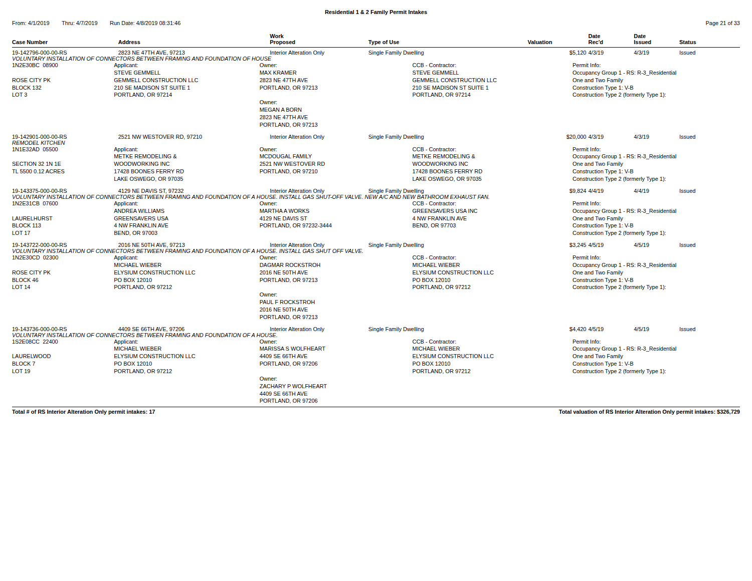Residential 1 & 2 Family Permit Intakes
From: 4/1/2019 Thru: 4/7/2019 Run Date: 4/8/2019 08:31:46
Page 21 of 33
| Case Number | Address | Work Proposed | Type of Use | Valuation | Date Rec'd | Date Issued | Status |
| --- | --- | --- | --- | --- | --- | --- | --- |
| 19-142796-000-00-RS | 2823 NE 47TH AVE, 97213 | Interior Alteration Only | Single Family Dwelling | $5,120 | 4/3/19 | 4/3/19 | Issued |
| VOLUNTARY INSTALLATION OF CONNECTORS BETWEEN FRAMING AND FOUNDATION OF HOUSE |
| 1N2E30BC 08900 ROSE CITY PK BLOCK 132 LOT 3 | Applicant: STEVE GEMMELL GEMMELL CONSTRUCTION LLC 210 SE MADISON ST SUITE 1 PORTLAND, OR 97214 | Owner: MAX KRAMER 2823 NE 47TH AVE PORTLAND, OR 97213 Owner: MEGAN A BORN 2823 NE 47TH AVE PORTLAND, OR 97213 | CCB - Contractor: STEVE GEMMELL GEMMELL CONSTRUCTION LLC 210 SE MADISON ST SUITE 1 PORTLAND, OR 97214 | Permit Info: Occupancy Group 1 - RS: R-3_Residential One and Two Family Construction Type 1: V-B Construction Type 2 (formerly Type 1): |
| 19-142901-000-00-RS | 2521 NW WESTOVER RD, 97210 | Interior Alteration Only | Single Family Dwelling | $20,000 | 4/3/19 | 4/3/19 | Issued |
| REMODEL KITCHEN |
| 1N1E32AD 05500 SECTION 32 1N 1E TL 5500 0.12 ACRES | Applicant: METKE REMODELING & WOODWORKING INC 17428 BOONES FERRY RD LAKE OSWEGO, OR 97035 | Owner: MCDOUGAL FAMILY 2521 NW WESTOVER RD PORTLAND, OR 97210 | CCB - Contractor: METKE REMODELING & WOODWORKING INC 17428 BOONES FERRY RD LAKE OSWEGO, OR 97035 | Permit Info: Occupancy Group 1 - RS: R-3_Residential One and Two Family Construction Type 1: V-B Construction Type 2 (formerly Type 1): |
| 19-143375-000-00-RS | 4129 NE DAVIS ST, 97232 | Interior Alteration Only | Single Family Dwelling | $9,824 | 4/4/19 | 4/4/19 | Issued |
| VOLUNTARY INSTALLATION OF CONNECTORS BETWEEN FRAMING AND FOUNDATION OF A HOUSE. INSTALL GAS SHUT-OFF VALVE. NEW A/C AND NEW BATHROOM EXHAUST FAN. |
| 1N2E31CB 07600 LAURELHURST BLOCK 113 LOT 17 | Applicant: ANDREA WILLIAMS GREENSAVERS USA 4 NW FRANKLIN AVE BEND, OR 97003 | Owner: MARTHA A WORKS 4129 NE DAVIS ST PORTLAND, OR 97232-3444 | CCB - Contractor: GREENSAVERS USA INC 4 NW FRANKLIN AVE BEND, OR 97703 | Permit Info: Occupancy Group 1 - RS: R-3_Residential One and Two Family Construction Type 1: V-B Construction Type 2 (formerly Type 1): |
| 19-143722-000-00-RS | 2016 NE 50TH AVE, 97213 | Interior Alteration Only | Single Family Dwelling | $3,245 | 4/5/19 | 4/5/19 | Issued |
| VOLUNTARY INSTALLATION OF CONNECTORS BETWEEN FRAMING AND FOUNDATION OF A HOUSE. INSTALL GAS SHUT OFF VALVE. |
| 1N2E30CD 02300 ROSE CITY PK BLOCK 46 LOT 14 | Applicant: MICHAEL WIEBER ELYSIUM CONSTRUCTION LLC PO BOX 12010 PORTLAND, OR 97212 | Owner: DAGMAR ROCKSTROH 2016 NE 50TH AVE PORTLAND, OR 97213 Owner: PAUL F ROCKSTROH 2016 NE 50TH AVE PORTLAND, OR 97213 | CCB - Contractor: MICHAEL WIEBER ELYSIUM CONSTRUCTION LLC PO BOX 12010 PORTLAND, OR 97212 | Permit Info: Occupancy Group 1 - RS: R-3_Residential One and Two Family Construction Type 1: V-B Construction Type 2 (formerly Type 1): |
| 19-143736-000-00-RS | 4409 SE 66TH AVE, 97206 | Interior Alteration Only | Single Family Dwelling | $4,420 | 4/5/19 | 4/5/19 | Issued |
| VOLUNTARY INSTALLATION OF CONNECTORS BETWEEN FRAMING AND FOUNDATION OF A HOUSE. |
| 1S2E08CC 22400 LAURELWOOD BLOCK 7 LOT 19 | Applicant: MICHAEL WIEBER ELYSIUM CONSTRUCTION LLC PO BOX 12010 PORTLAND, OR 97212 | Owner: MARISSA S WOLFHEART 4409 SE 66TH AVE PORTLAND, OR 97206 Owner: ZACHARY P WOLFHEART 4409 SE 66TH AVE PORTLAND, OR 97206 | CCB - Contractor: MICHAEL WIEBER ELYSIUM CONSTRUCTION LLC PO BOX 12010 PORTLAND, OR 97212 | Permit Info: Occupancy Group 1 - RS: R-3_Residential One and Two Family Construction Type 1: V-B Construction Type 2 (formerly Type 1): |
Total # of RS Interior Alteration Only permit intakes: 17
Total valuation of RS Interior Alteration Only permit intakes: $326,729